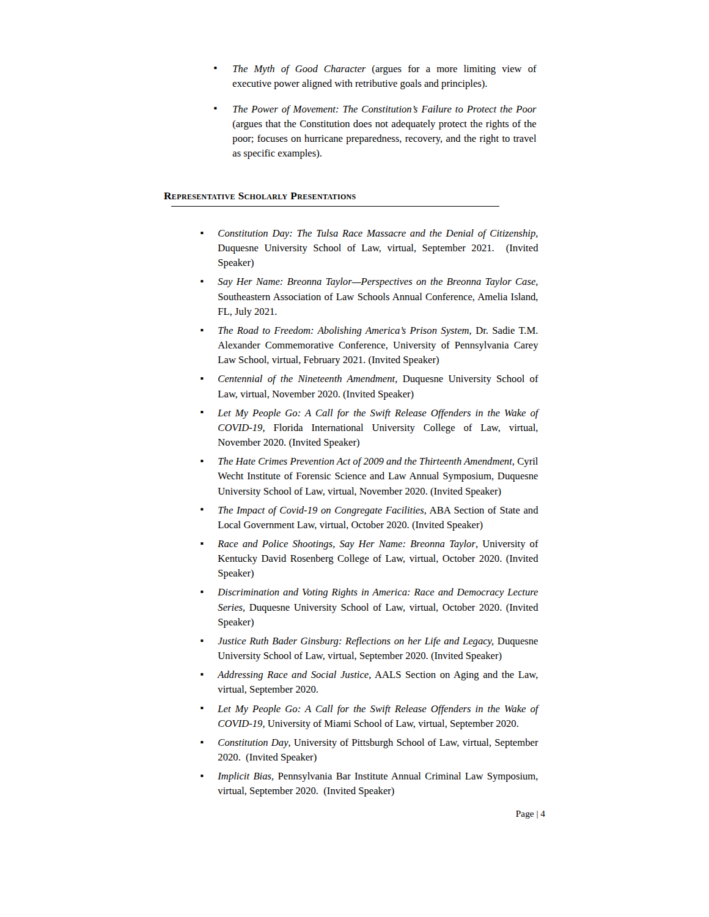The Myth of Good Character (argues for a more limiting view of executive power aligned with retributive goals and principles).
The Power of Movement: The Constitution’s Failure to Protect the Poor (argues that the Constitution does not adequately protect the rights of the poor; focuses on hurricane preparedness, recovery, and the right to travel as specific examples).
Representative Scholarly Presentations
Constitution Day: The Tulsa Race Massacre and the Denial of Citizenship, Duquesne University School of Law, virtual, September 2021. (Invited Speaker)
Say Her Name: Breonna Taylor—Perspectives on the Breonna Taylor Case, Southeastern Association of Law Schools Annual Conference, Amelia Island, FL, July 2021.
The Road to Freedom: Abolishing America’s Prison System, Dr. Sadie T.M. Alexander Commemorative Conference, University of Pennsylvania Carey Law School, virtual, February 2021. (Invited Speaker)
Centennial of the Nineteenth Amendment, Duquesne University School of Law, virtual, November 2020. (Invited Speaker)
Let My People Go: A Call for the Swift Release Offenders in the Wake of COVID-19, Florida International University College of Law, virtual, November 2020. (Invited Speaker)
The Hate Crimes Prevention Act of 2009 and the Thirteenth Amendment, Cyril Wecht Institute of Forensic Science and Law Annual Symposium, Duquesne University School of Law, virtual, November 2020. (Invited Speaker)
The Impact of Covid-19 on Congregate Facilities, ABA Section of State and Local Government Law, virtual, October 2020. (Invited Speaker)
Race and Police Shootings, Say Her Name: Breonna Taylor, University of Kentucky David Rosenberg College of Law, virtual, October 2020. (Invited Speaker)
Discrimination and Voting Rights in America: Race and Democracy Lecture Series, Duquesne University School of Law, virtual, October 2020. (Invited Speaker)
Justice Ruth Bader Ginsburg: Reflections on her Life and Legacy, Duquesne University School of Law, virtual, September 2020. (Invited Speaker)
Addressing Race and Social Justice, AALS Section on Aging and the Law, virtual, September 2020.
Let My People Go: A Call for the Swift Release Offenders in the Wake of COVID-19, University of Miami School of Law, virtual, September 2020.
Constitution Day, University of Pittsburgh School of Law, virtual, September 2020. (Invited Speaker)
Implicit Bias, Pennsylvania Bar Institute Annual Criminal Law Symposium, virtual, September 2020. (Invited Speaker)
Page | 4